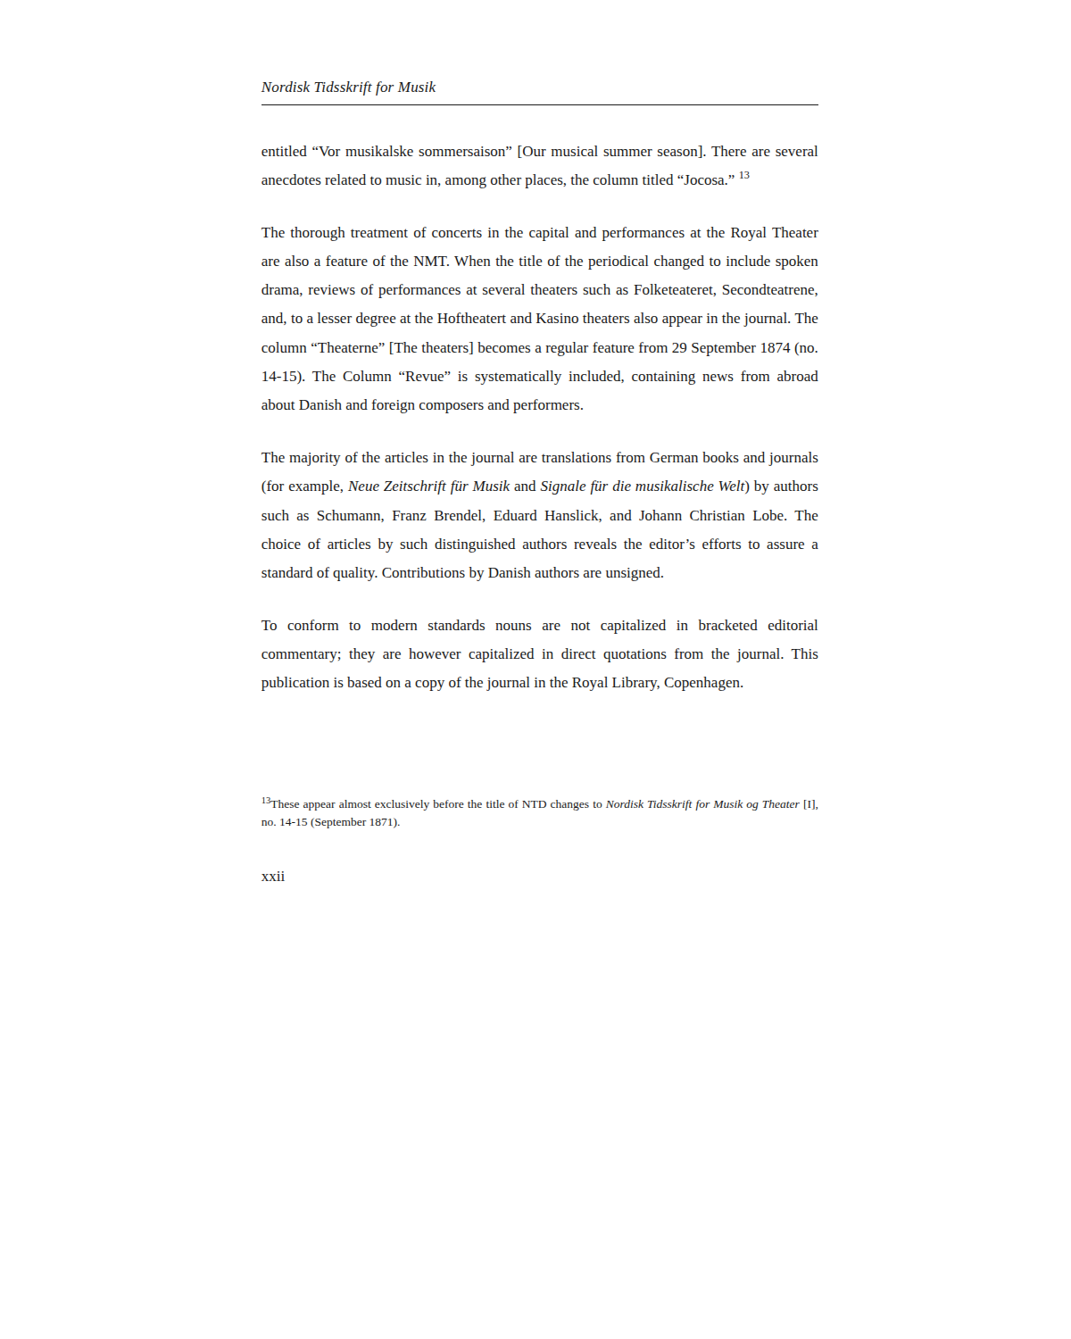Nordisk Tidsskrift for Musik
entitled “Vor musikalske sommersaison” [Our musical summer season]. There are several anecdotes related to music in, among other places, the column titled “Jocosa.” 13
The thorough treatment of concerts in the capital and performances at the Royal Theater are also a feature of the NMT. When the title of the periodical changed to include spoken drama, reviews of performances at several theaters such as Folketeateret, Secondteatrene, and, to a lesser degree at the Hoftheatert and Kasino theaters also appear in the journal. The column “Theaterne” [The theaters] becomes a regular feature from 29 September 1874 (no. 14-15). The Column “Revue” is systematically included, containing news from abroad about Danish and foreign composers and performers.
The majority of the articles in the journal are translations from German books and journals (for example, Neue Zeitschrift für Musik and Signale für die musikalische Welt) by authors such as Schumann, Franz Brendel, Eduard Hanslick, and Johann Christian Lobe. The choice of articles by such distinguished authors reveals the editor’s efforts to assure a standard of quality. Contributions by Danish authors are unsigned.
To conform to modern standards nouns are not capitalized in bracketed editorial commentary; they are however capitalized in direct quotations from the journal. This publication is based on a copy of the journal in the Royal Library, Copenhagen.
13These appear almost exclusively before the title of NTD changes to Nordisk Tidsskrift for Musik og Theater [I], no. 14-15 (September 1871).
xxii